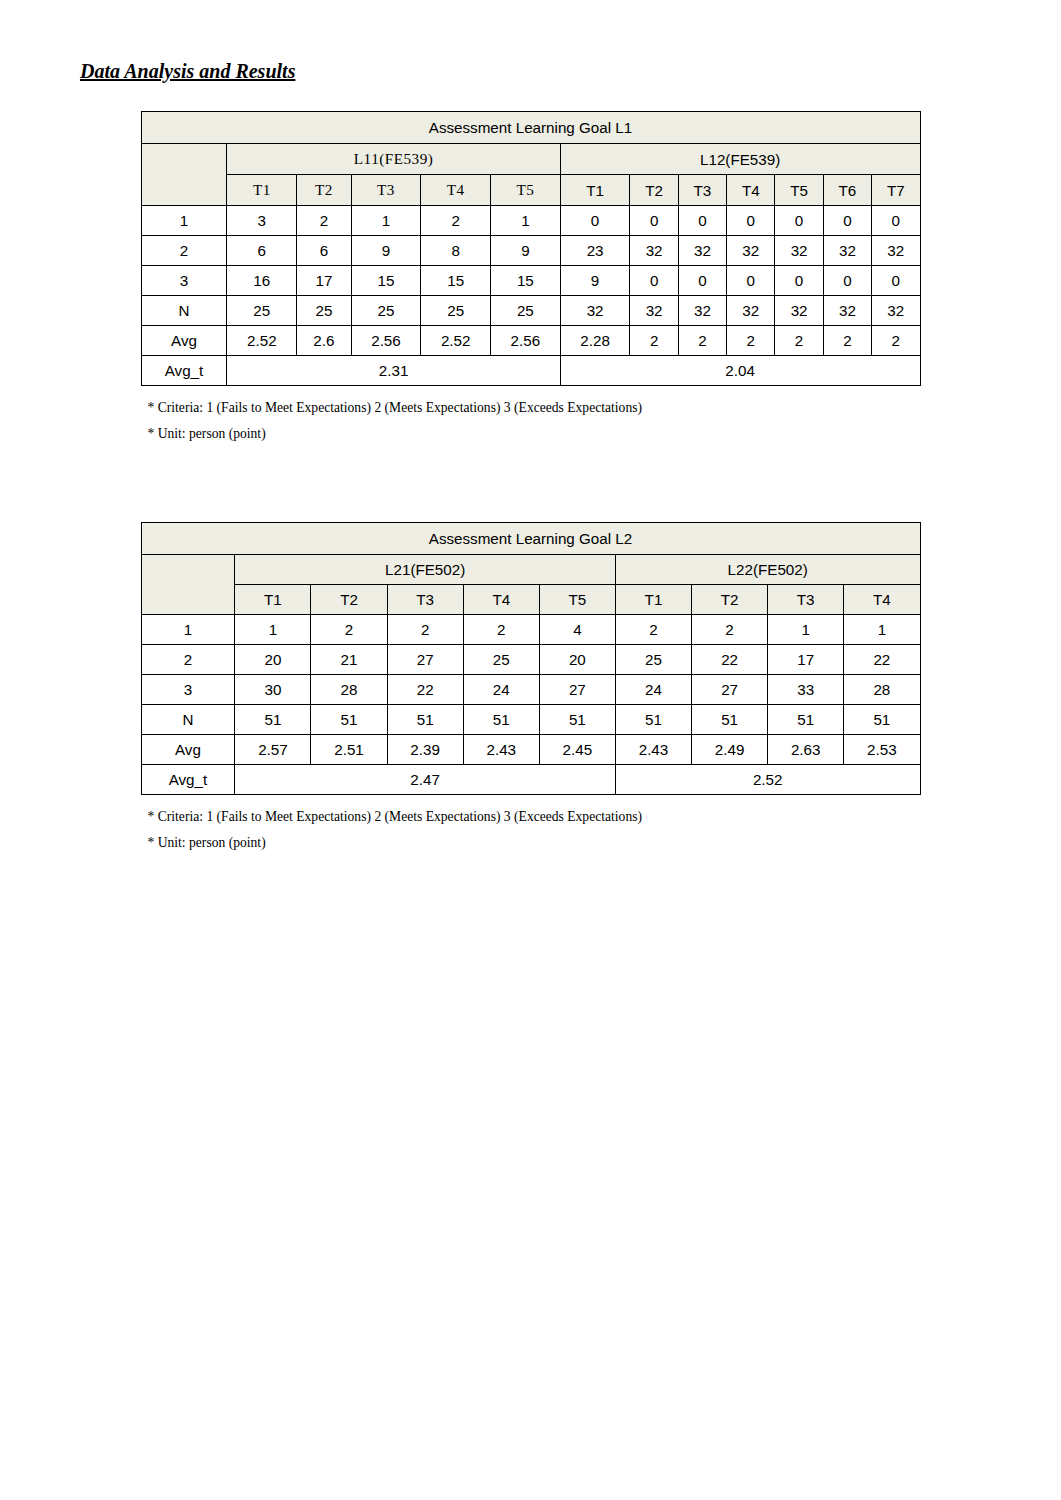Data Analysis and Results
Assessment Learning Goal L1
| | L11(FE539) | L12(FE539) |
| --- | --- | --- |
| T1 | T2 | T3 | T4 | T5 | T1 | T2 | T3 | T4 | T5 | T6 | T7 |
| 1 | 3 | 2 | 1 | 2 | 1 | 0 | 0 | 0 | 0 | 0 | 0 | 0 |
| 2 | 6 | 6 | 9 | 8 | 9 | 23 | 32 | 32 | 32 | 32 | 32 | 32 |
| 3 | 16 | 17 | 15 | 15 | 15 | 9 | 0 | 0 | 0 | 0 | 0 | 0 |
| N | 25 | 25 | 25 | 25 | 25 | 32 | 32 | 32 | 32 | 32 | 32 | 32 |
| Avg | 2.52 | 2.6 | 2.56 | 2.52 | 2.56 | 2.28 | 2 | 2 | 2 | 2 | 2 | 2 |
| Avg_t | 2.31 | 2.04 |
* Criteria: 1 (Fails to Meet Expectations) 2 (Meets Expectations) 3 (Exceeds Expectations)
* Unit: person (point)
Assessment Learning Goal L2
| | L21(FE502) | L22(FE502) |
| --- | --- | --- |
| T1 | T2 | T3 | T4 | T5 | T1 | T2 | T3 | T4 |
| 1 | 1 | 2 | 2 | 2 | 4 | 2 | 2 | 1 | 1 |
| 2 | 20 | 21 | 27 | 25 | 20 | 25 | 22 | 17 | 22 |
| 3 | 30 | 28 | 22 | 24 | 27 | 24 | 27 | 33 | 28 |
| N | 51 | 51 | 51 | 51 | 51 | 51 | 51 | 51 | 51 |
| Avg | 2.57 | 2.51 | 2.39 | 2.43 | 2.45 | 2.43 | 2.49 | 2.63 | 2.53 |
| Avg_t | 2.47 | 2.52 |
* Criteria: 1 (Fails to Meet Expectations) 2 (Meets Expectations) 3 (Exceeds Expectations)
* Unit: person (point)